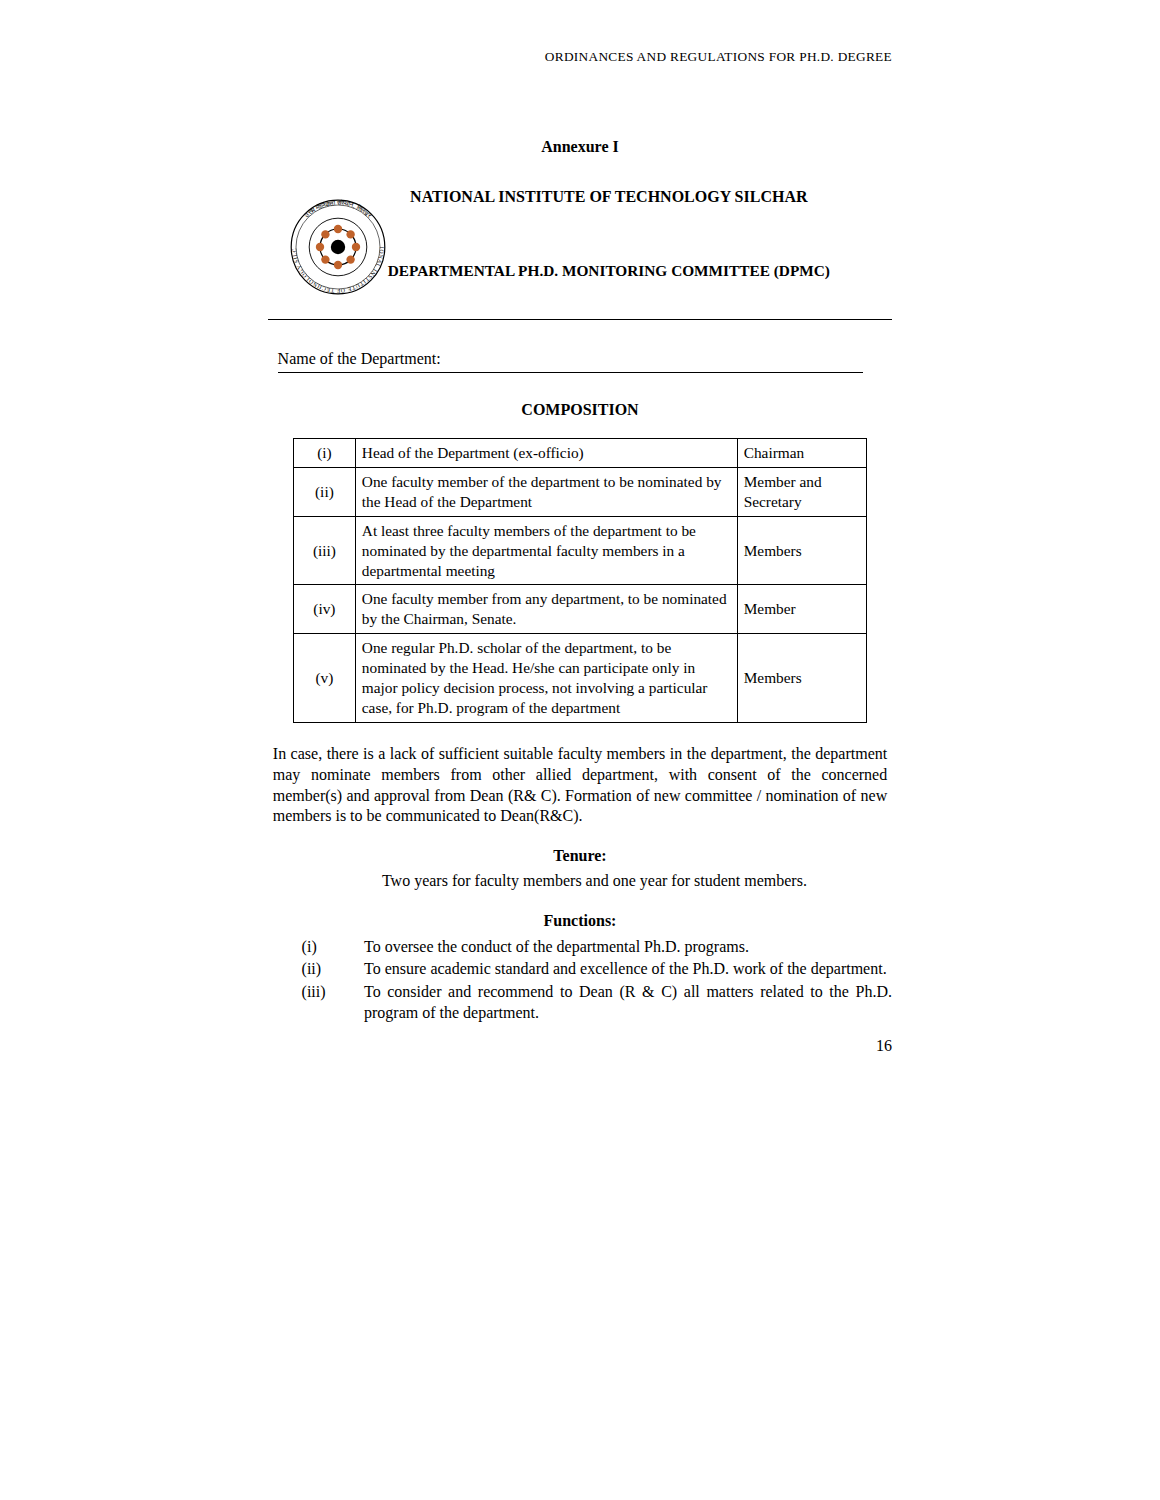ORDINANCES AND REGULATIONS FOR PH.D. DEGREE
Annexure I
उत्तम मौलिकता संस्थान, सिलचर NATIONAL INSTITUTE OF TECHNOLOGY SILCHAR
NATIONAL INSTITUTE OF TECHNOLOGY SILCHAR
DEPARTMENTAL PH.D. MONITORING COMMITTEE (DPMC)
Name of the Department:
COMPOSITION
| (i) | Head of the Department (ex-officio) | Chairman |
| (ii) | One faculty member of the department to be nominated by the Head of the Department | Member and Secretary |
| (iii) | At least three faculty members of the department to be nominated by the departmental faculty members in a departmental meeting | Members |
| (iv) | One faculty member from any department, to be nominated by the Chairman, Senate. | Member |
| (v) | One regular Ph.D. scholar of the department, to be nominated by the Head. He/she can participate only in major policy decision process, not involving a particular case, for Ph.D. program of the department | Members |
In case, there is a lack of sufficient suitable faculty members in the department, the department may nominate members from other allied department, with consent of the concerned member(s) and approval from Dean (R& C). Formation of new committee / nomination of new members is to be communicated to Dean(R&C).
Tenure:
Two years for faculty members and one year for student members.
Functions:
To oversee the conduct of the departmental Ph.D. programs.
To ensure academic standard and excellence of the Ph.D. work of the department.
To consider and recommend to Dean (R & C) all matters related to the Ph.D. program of the department.
16